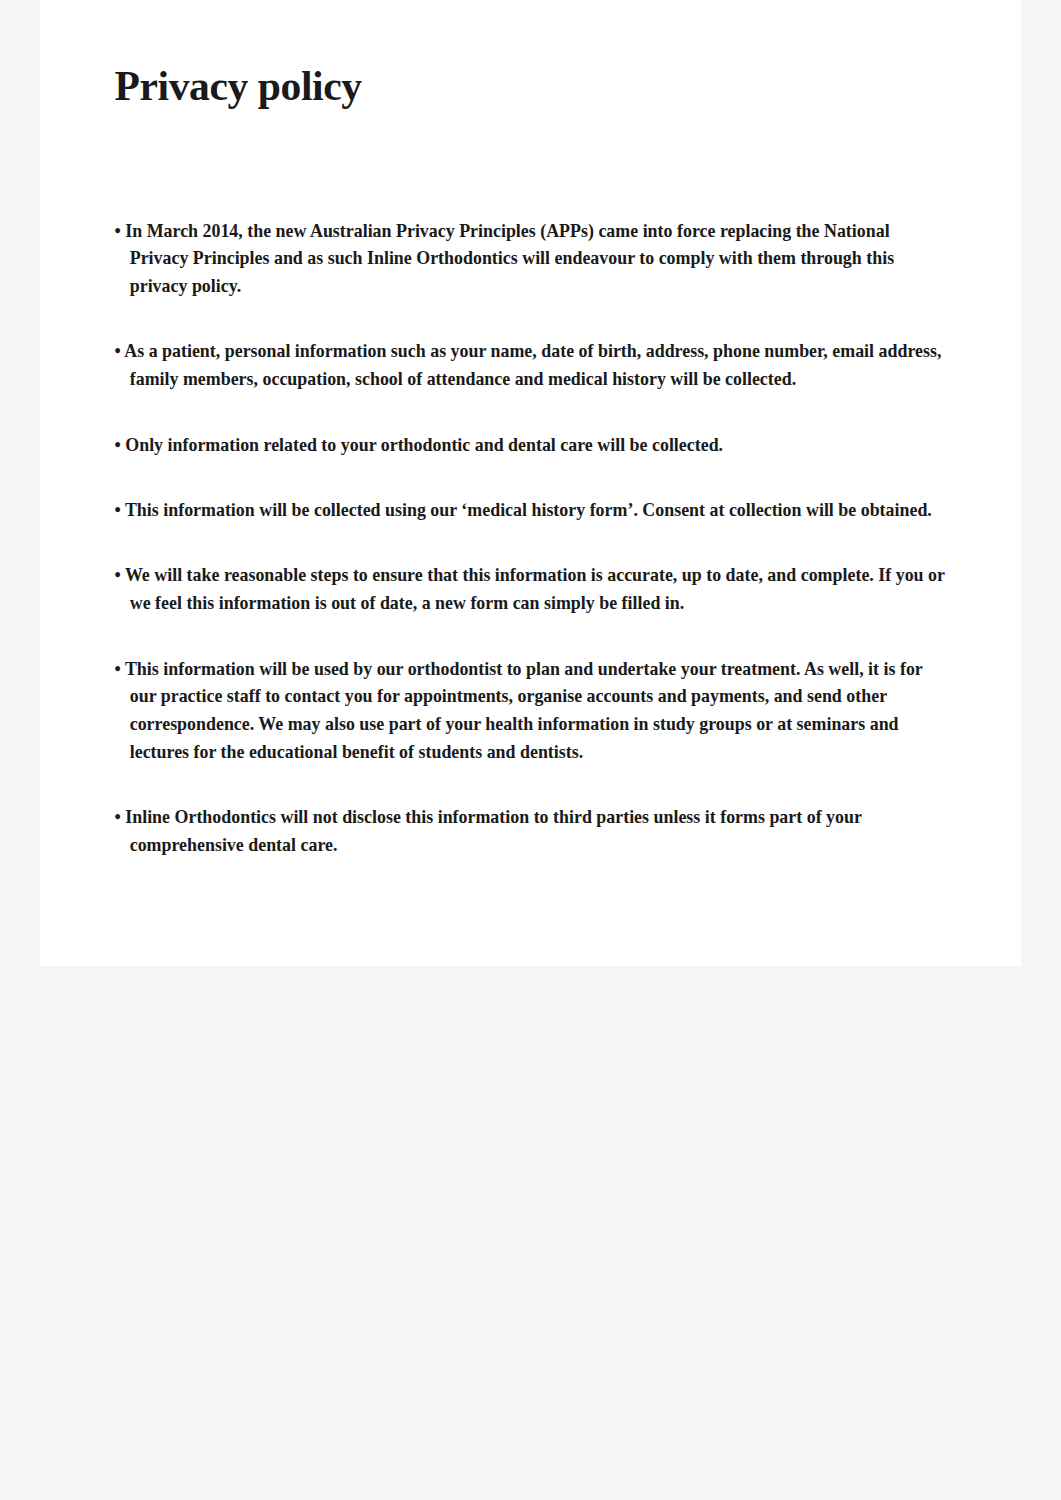Privacy policy
• In March 2014, the new Australian Privacy Principles (APPs) came into force replacing the National Privacy Principles and as such Inline Orthodontics will endeavour to comply with them through this privacy policy.
• As a patient, personal information such as your name, date of birth, address, phone number, email address, family members, occupation, school of attendance and medical history will be collected.
• Only information related to your orthodontic and dental care will be collected.
• This information will be collected using our ‘medical history form’. Consent at collection will be obtained.
• We will take reasonable steps to ensure that this information is accurate, up to date, and complete. If you or we feel this information is out of date, a new form can simply be filled in.
• This information will be used by our orthodontist to plan and undertake your treatment. As well, it is for our practice staff to contact you for appointments, organise accounts and payments, and send other correspondence. We may also use part of your health information in study groups or at seminars and lectures for the educational benefit of students and dentists.
• Inline Orthodontics will not disclose this information to third parties unless it forms part of your comprehensive dental care.